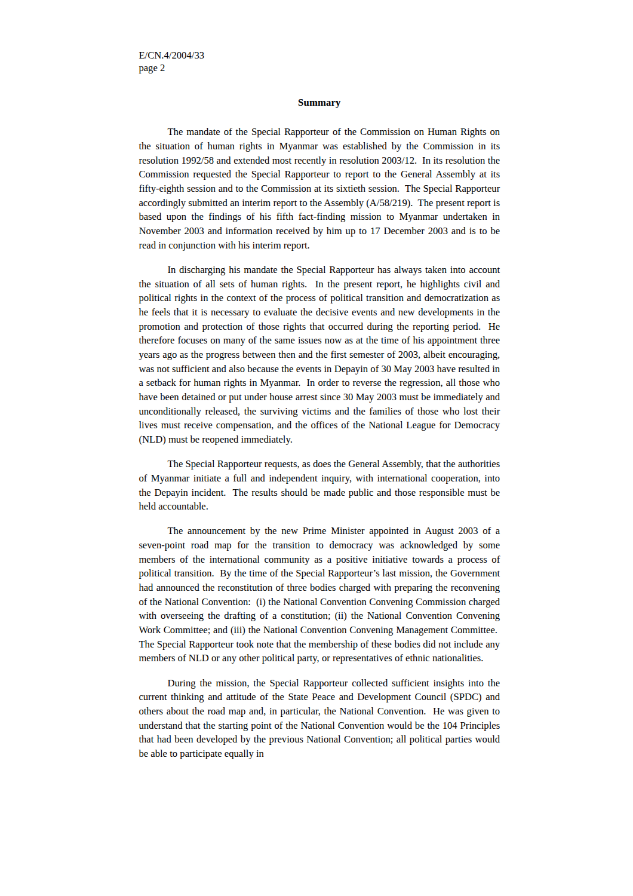E/CN.4/2004/33 page 2
Summary
The mandate of the Special Rapporteur of the Commission on Human Rights on the situation of human rights in Myanmar was established by the Commission in its resolution 1992/58 and extended most recently in resolution 2003/12. In its resolution the Commission requested the Special Rapporteur to report to the General Assembly at its fifty-eighth session and to the Commission at its sixtieth session. The Special Rapporteur accordingly submitted an interim report to the Assembly (A/58/219). The present report is based upon the findings of his fifth fact-finding mission to Myanmar undertaken in November 2003 and information received by him up to 17 December 2003 and is to be read in conjunction with his interim report.
In discharging his mandate the Special Rapporteur has always taken into account the situation of all sets of human rights. In the present report, he highlights civil and political rights in the context of the process of political transition and democratization as he feels that it is necessary to evaluate the decisive events and new developments in the promotion and protection of those rights that occurred during the reporting period. He therefore focuses on many of the same issues now as at the time of his appointment three years ago as the progress between then and the first semester of 2003, albeit encouraging, was not sufficient and also because the events in Depayin of 30 May 2003 have resulted in a setback for human rights in Myanmar. In order to reverse the regression, all those who have been detained or put under house arrest since 30 May 2003 must be immediately and unconditionally released, the surviving victims and the families of those who lost their lives must receive compensation, and the offices of the National League for Democracy (NLD) must be reopened immediately.
The Special Rapporteur requests, as does the General Assembly, that the authorities of Myanmar initiate a full and independent inquiry, with international cooperation, into the Depayin incident. The results should be made public and those responsible must be held accountable.
The announcement by the new Prime Minister appointed in August 2003 of a seven-point road map for the transition to democracy was acknowledged by some members of the international community as a positive initiative towards a process of political transition. By the time of the Special Rapporteur’s last mission, the Government had announced the reconstitution of three bodies charged with preparing the reconvening of the National Convention: (i) the National Convention Convening Commission charged with overseeing the drafting of a constitution; (ii) the National Convention Convening Work Committee; and (iii) the National Convention Convening Management Committee. The Special Rapporteur took note that the membership of these bodies did not include any members of NLD or any other political party, or representatives of ethnic nationalities.
During the mission, the Special Rapporteur collected sufficient insights into the current thinking and attitude of the State Peace and Development Council (SPDC) and others about the road map and, in particular, the National Convention. He was given to understand that the starting point of the National Convention would be the 104 Principles that had been developed by the previous National Convention; all political parties would be able to participate equally in